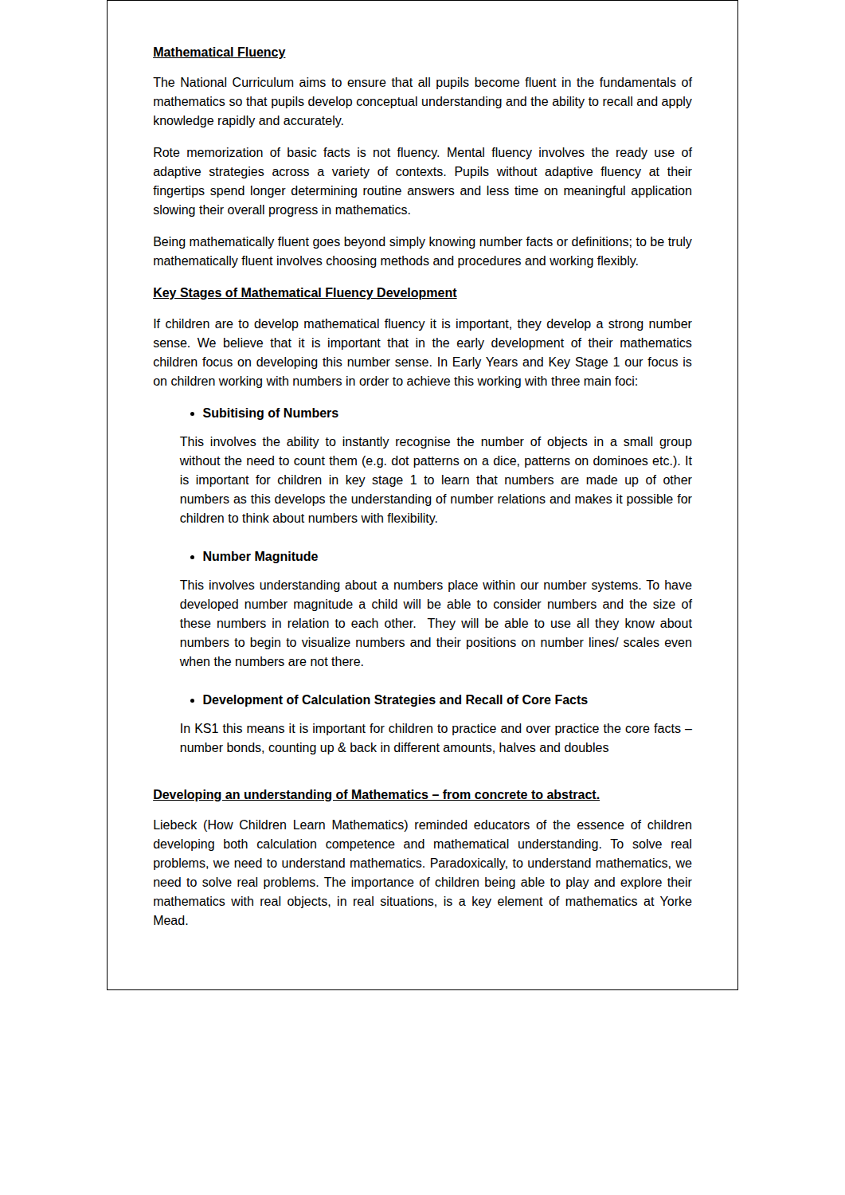Mathematical Fluency
The National Curriculum aims to ensure that all pupils become fluent in the fundamentals of mathematics so that pupils develop conceptual understanding and the ability to recall and apply knowledge rapidly and accurately.
Rote memorization of basic facts is not fluency. Mental fluency involves the ready use of adaptive strategies across a variety of contexts. Pupils without adaptive fluency at their fingertips spend longer determining routine answers and less time on meaningful application slowing their overall progress in mathematics.
Being mathematically fluent goes beyond simply knowing number facts or definitions; to be truly mathematically fluent involves choosing methods and procedures and working flexibly.
Key Stages of Mathematical Fluency Development
If children are to develop mathematical fluency it is important, they develop a strong number sense. We believe that it is important that in the early development of their mathematics children focus on developing this number sense. In Early Years and Key Stage 1 our focus is on children working with numbers in order to achieve this working with three main foci:
Subitising of Numbers
This involves the ability to instantly recognise the number of objects in a small group without the need to count them (e.g. dot patterns on a dice, patterns on dominoes etc.). It is important for children in key stage 1 to learn that numbers are made up of other numbers as this develops the understanding of number relations and makes it possible for children to think about numbers with flexibility.
Number Magnitude
This involves understanding about a numbers place within our number systems. To have developed number magnitude a child will be able to consider numbers and the size of these numbers in relation to each other. They will be able to use all they know about numbers to begin to visualize numbers and their positions on number lines/ scales even when the numbers are not there.
Development of Calculation Strategies and Recall of Core Facts
In KS1 this means it is important for children to practice and over practice the core facts – number bonds, counting up & back in different amounts, halves and doubles
Developing an understanding of Mathematics – from concrete to abstract.
Liebeck (How Children Learn Mathematics) reminded educators of the essence of children developing both calculation competence and mathematical understanding. To solve real problems, we need to understand mathematics. Paradoxically, to understand mathematics, we need to solve real problems. The importance of children being able to play and explore their mathematics with real objects, in real situations, is a key element of mathematics at Yorke Mead.